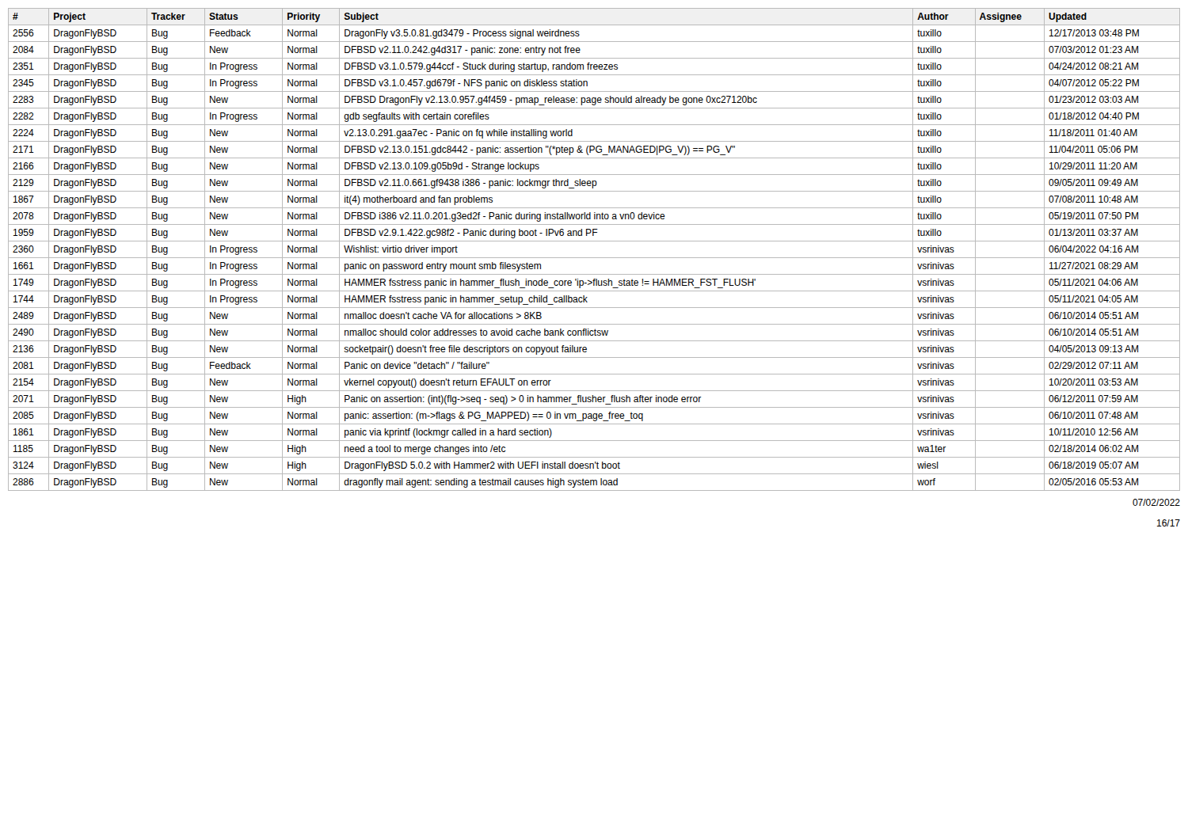| # | Project | Tracker | Status | Priority | Subject | Author | Assignee | Updated |
| --- | --- | --- | --- | --- | --- | --- | --- | --- |
| 2556 | DragonFlyBSD | Bug | Feedback | Normal | DragonFly v3.5.0.81.gd3479 - Process signal weirdness | tuxillo | | 12/17/2013 03:48 PM |
| 2084 | DragonFlyBSD | Bug | New | Normal | DFBSD v2.11.0.242.g4d317 - panic: zone: entry not free | tuxillo | | 07/03/2012 01:23 AM |
| 2351 | DragonFlyBSD | Bug | In Progress | Normal | DFBSD v3.1.0.579.g44ccf - Stuck during startup, random freezes | tuxillo | | 04/24/2012 08:21 AM |
| 2345 | DragonFlyBSD | Bug | In Progress | Normal | DFBSD v3.1.0.457.gd679f - NFS panic on diskless station | tuxillo | | 04/07/2012 05:22 PM |
| 2283 | DragonFlyBSD | Bug | New | Normal | DFBSD DragonFly v2.13.0.957.g4f459 - pmap_release: page should already be gone 0xc27120bc | tuxillo | | 01/23/2012 03:03 AM |
| 2282 | DragonFlyBSD | Bug | In Progress | Normal | gdb segfaults with certain corefiles | tuxillo | | 01/18/2012 04:40 PM |
| 2224 | DragonFlyBSD | Bug | New | Normal | v2.13.0.291.gaa7ec - Panic on fq while installing world | tuxillo | | 11/18/2011 01:40 AM |
| 2171 | DragonFlyBSD | Bug | New | Normal | DFBSD v2.13.0.151.gdc8442 - panic: assertion "(*ptep & (PG_MANAGED/PG_V)) == PG_V" | tuxillo | | 11/04/2011 05:06 PM |
| 2166 | DragonFlyBSD | Bug | New | Normal | DFBSD v2.13.0.109.g05b9d - Strange lockups | tuxillo | | 10/29/2011 11:20 AM |
| 2129 | DragonFlyBSD | Bug | New | Normal | DFBSD v2.11.0.661.gf9438 i386 - panic: lockmgr thrd_sleep | tuxillo | | 09/05/2011 09:49 AM |
| 1867 | DragonFlyBSD | Bug | New | Normal | it(4) motherboard and fan problems | tuxillo | | 07/08/2011 10:48 AM |
| 2078 | DragonFlyBSD | Bug | New | Normal | DFBSD i386 v2.11.0.201.g3ed2f - Panic during installworld into a vn0 device | tuxillo | | 05/19/2011 07:50 PM |
| 1959 | DragonFlyBSD | Bug | New | Normal | DFBSD v2.9.1.422.gc98f2 - Panic during boot - IPv6 and PF | tuxillo | | 01/13/2011 03:37 AM |
| 2360 | DragonFlyBSD | Bug | In Progress | Normal | Wishlist: virtio driver import | vsrinivas | | 06/04/2022 04:16 AM |
| 1661 | DragonFlyBSD | Bug | In Progress | Normal | panic on password entry mount smb filesystem | vsrinivas | | 11/27/2021 08:29 AM |
| 1749 | DragonFlyBSD | Bug | In Progress | Normal | HAMMER fsstress panic in hammer_flush_inode_core 'ip->flush_state != HAMMER_FST_FLUSH' | vsrinivas | | 05/11/2021 04:06 AM |
| 1744 | DragonFlyBSD | Bug | In Progress | Normal | HAMMER fsstress panic in hammer_setup_child_callback | vsrinivas | | 05/11/2021 04:05 AM |
| 2489 | DragonFlyBSD | Bug | New | Normal | nmalloc doesn't cache VA for allocations > 8KB | vsrinivas | | 06/10/2014 05:51 AM |
| 2490 | DragonFlyBSD | Bug | New | Normal | nmalloc should color addresses to avoid cache bank conflictsw | vsrinivas | | 06/10/2014 05:51 AM |
| 2136 | DragonFlyBSD | Bug | New | Normal | socketpair() doesn't free file descriptors on copyout failure | vsrinivas | | 04/05/2013 09:13 AM |
| 2081 | DragonFlyBSD | Bug | Feedback | Normal | Panic on device "detach" / "failure" | vsrinivas | | 02/29/2012 07:11 AM |
| 2154 | DragonFlyBSD | Bug | New | Normal | vkernel copyout() doesn't return EFAULT on error | vsrinivas | | 10/20/2011 03:53 AM |
| 2071 | DragonFlyBSD | Bug | New | High | Panic on assertion: (int)(flg->seq - seq) > 0 in hammer_flusher_flush after inode error | vsrinivas | | 06/12/2011 07:59 AM |
| 2085 | DragonFlyBSD | Bug | New | Normal | panic: assertion: (m->flags & PG_MAPPED) == 0 in vm_page_free_toq | vsrinivas | | 06/10/2011 07:48 AM |
| 1861 | DragonFlyBSD | Bug | New | Normal | panic via kprintf (lockmgr called in a hard section) | vsrinivas | | 10/11/2010 12:56 AM |
| 1185 | DragonFlyBSD | Bug | New | High | need a tool to merge changes into /etc | wa1ter | | 02/18/2014 06:02 AM |
| 3124 | DragonFlyBSD | Bug | New | High | DragonFlyBSD 5.0.2 with Hammer2 with UEFI install doesn't boot | wiesl | | 06/18/2019 05:07 AM |
| 2886 | DragonFlyBSD | Bug | New | Normal | dragonfly mail agent: sending a testmail causes high system load | worf | | 02/05/2016 05:53 AM |
07/02/2022
16/17